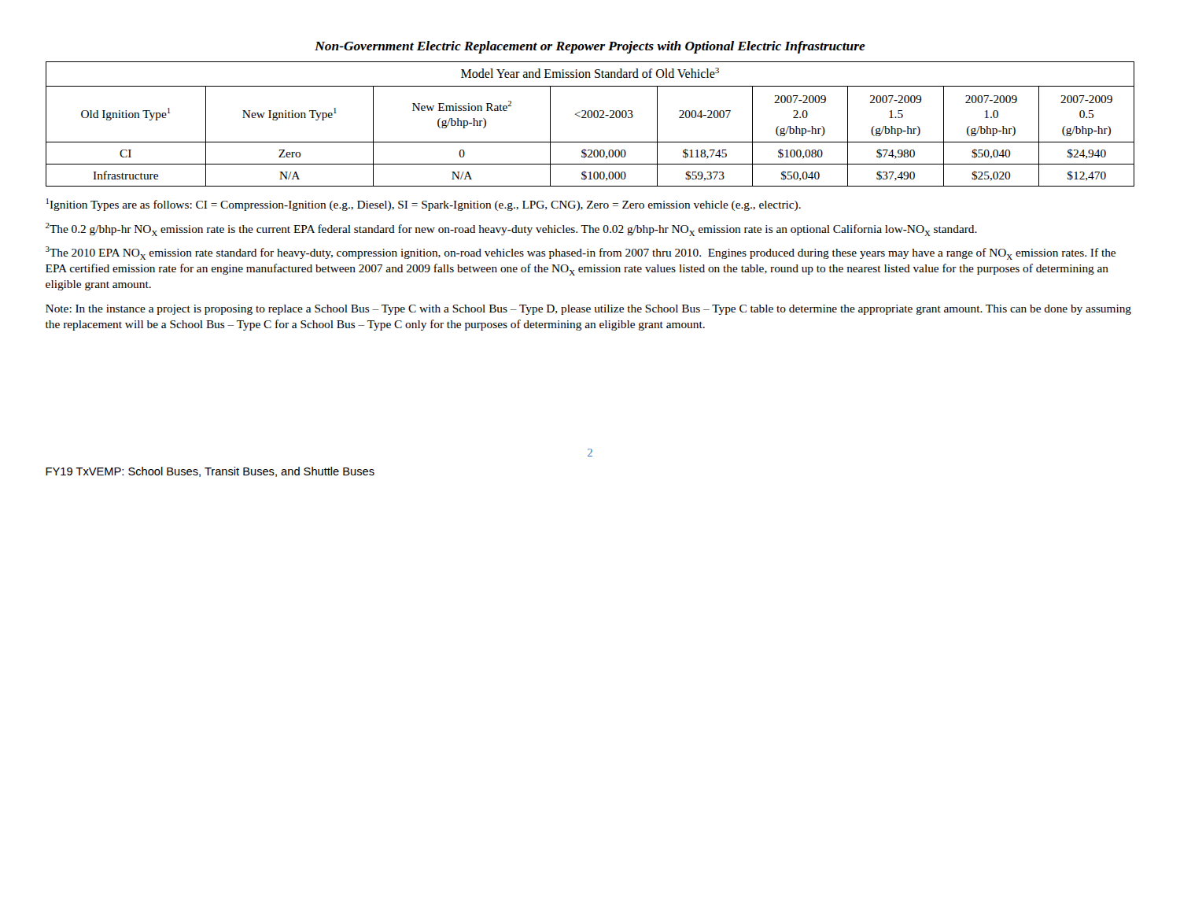Non-Government Electric Replacement or Repower Projects with Optional Electric Infrastructure
| Model Year and Emission Standard of Old Vehicle 3 |
| Old Ignition Type 1 | New Ignition Type 1 | New Emission Rate 2 (g/bhp-hr) | <2002-2003 | 2004-2007 | 2007-2009 2.0 (g/bhp-hr) | 2007-2009 1.5 (g/bhp-hr) | 2007-2009 1.0 (g/bhp-hr) | 2007-2009 0.5 (g/bhp-hr) |
| CI | Zero | 0 | $200,000 | $118,745 | $100,080 | $74,980 | $50,040 | $24,940 |
| Infrastructure | N/A | N/A | $100,000 | $59,373 | $50,040 | $37,490 | $25,020 | $12,470 |
1Ignition Types are as follows: CI = Compression-Ignition (e.g., Diesel), SI = Spark-Ignition (e.g., LPG, CNG), Zero = Zero emission vehicle (e.g., electric).
2The 0.2 g/bhp-hr NOX emission rate is the current EPA federal standard for new on-road heavy-duty vehicles. The 0.02 g/bhp-hr NOX emission rate is an optional California low-NOX standard.
3The 2010 EPA NOX emission rate standard for heavy-duty, compression ignition, on-road vehicles was phased-in from 2007 thru 2010. Engines produced during these years may have a range of NOX emission rates. If the EPA certified emission rate for an engine manufactured between 2007 and 2009 falls between one of the NOX emission rate values listed on the table, round up to the nearest listed value for the purposes of determining an eligible grant amount.
Note: In the instance a project is proposing to replace a School Bus – Type C with a School Bus – Type D, please utilize the School Bus – Type C table to determine the appropriate grant amount. This can be done by assuming the replacement will be a School Bus – Type C for a School Bus – Type C only for the purposes of determining an eligible grant amount.
2
FY19 TxVEMP: School Buses, Transit Buses, and Shuttle Buses